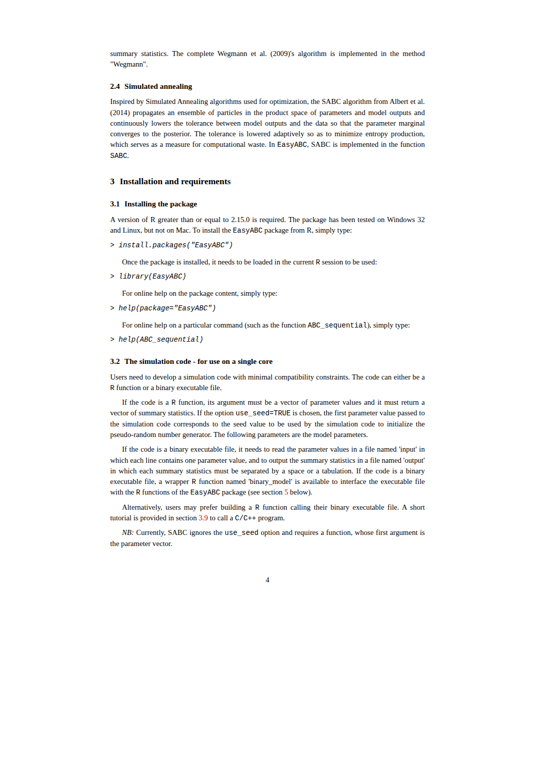summary statistics. The complete Wegmann et al. (2009)'s algorithm is implemented in the method "Wegmann".
2.4 Simulated annealing
Inspired by Simulated Annealing algorithms used for optimization, the SABC algorithm from Albert et al. (2014) propagates an ensemble of particles in the product space of parameters and model outputs and continuously lowers the tolerance between model outputs and the data so that the parameter marginal converges to the posterior. The tolerance is lowered adaptively so as to minimize entropy production, which serves as a measure for computational waste. In EasyABC, SABC is implemented in the function SABC.
3 Installation and requirements
3.1 Installing the package
A version of R greater than or equal to 2.15.0 is required. The package has been tested on Windows 32 and Linux, but not on Mac. To install the EasyABC package from R, simply type:
> install.packages("EasyABC")
Once the package is installed, it needs to be loaded in the current R session to be used:
> library(EasyABC)
For online help on the package content, simply type:
> help(package="EasyABC")
For online help on a particular command (such as the function ABC_sequential), simply type:
> help(ABC_sequential)
3.2 The simulation code - for use on a single core
Users need to develop a simulation code with minimal compatibility constraints. The code can either be a R function or a binary executable file.
If the code is a R function, its argument must be a vector of parameter values and it must return a vector of summary statistics. If the option use_seed=TRUE is chosen, the first parameter value passed to the simulation code corresponds to the seed value to be used by the simulation code to initialize the pseudo-random number generator. The following parameters are the model parameters.
If the code is a binary executable file, it needs to read the parameter values in a file named 'input' in which each line contains one parameter value, and to output the summary statistics in a file named 'output' in which each summary statistics must be separated by a space or a tabulation. If the code is a binary executable file, a wrapper R function named 'binary_model' is available to interface the executable file with the R functions of the EasyABC package (see section 5 below).
Alternatively, users may prefer building a R function calling their binary executable file. A short tutorial is provided in section 3.9 to call a C/C++ program.
NB: Currently, SABC ignores the use_seed option and requires a function, whose first argument is the parameter vector.
4